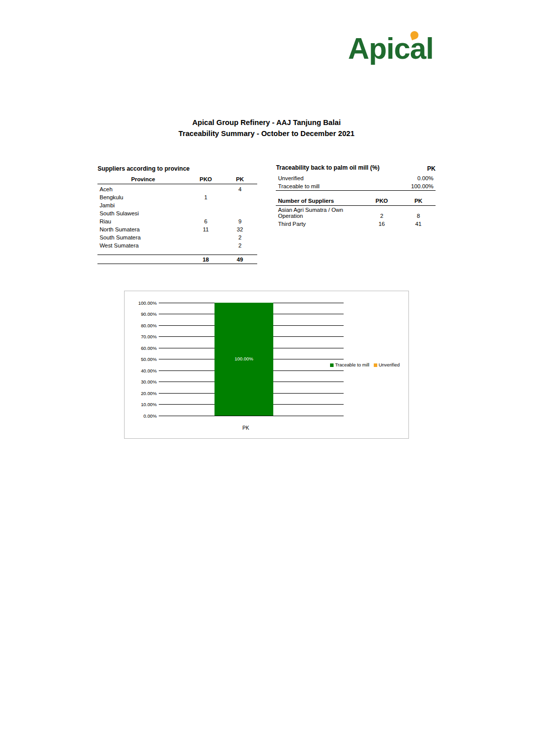Apical
Apical Group Refinery - AAJ Tanjung Balai
Traceability Summary - October to December 2021
Suppliers according to province
| Province | PKO | PK |
| --- | --- | --- |
| Aceh | | 4 |
| Bengkulu | 1 | |
| Jambi | | |
| South Sulawesi | | |
| Riau | 6 | 9 |
| North Sumatera | 11 | 32 |
| South Sumatera | | 2 |
| West Sumatera | | 2 |
| | 18 | 49 |
PK
Traceability back to palm oil mill (%)
| Unverified | 0.00% |
| Traceable to mill | 100.00% |
| Number of Suppliers | PKO | PK |
| --- | --- | --- |
| Asian Agri Sumatra / Own Operation | 2 | 8 |
| Third Party | 16 | 41 |
100.00%
90.00%
80.00%
70.00%
60.00%
50.00%
40.00%
30.00%
20.00%
10.00%
0.00%
100.00%
PK
Traceable to mill Unverified